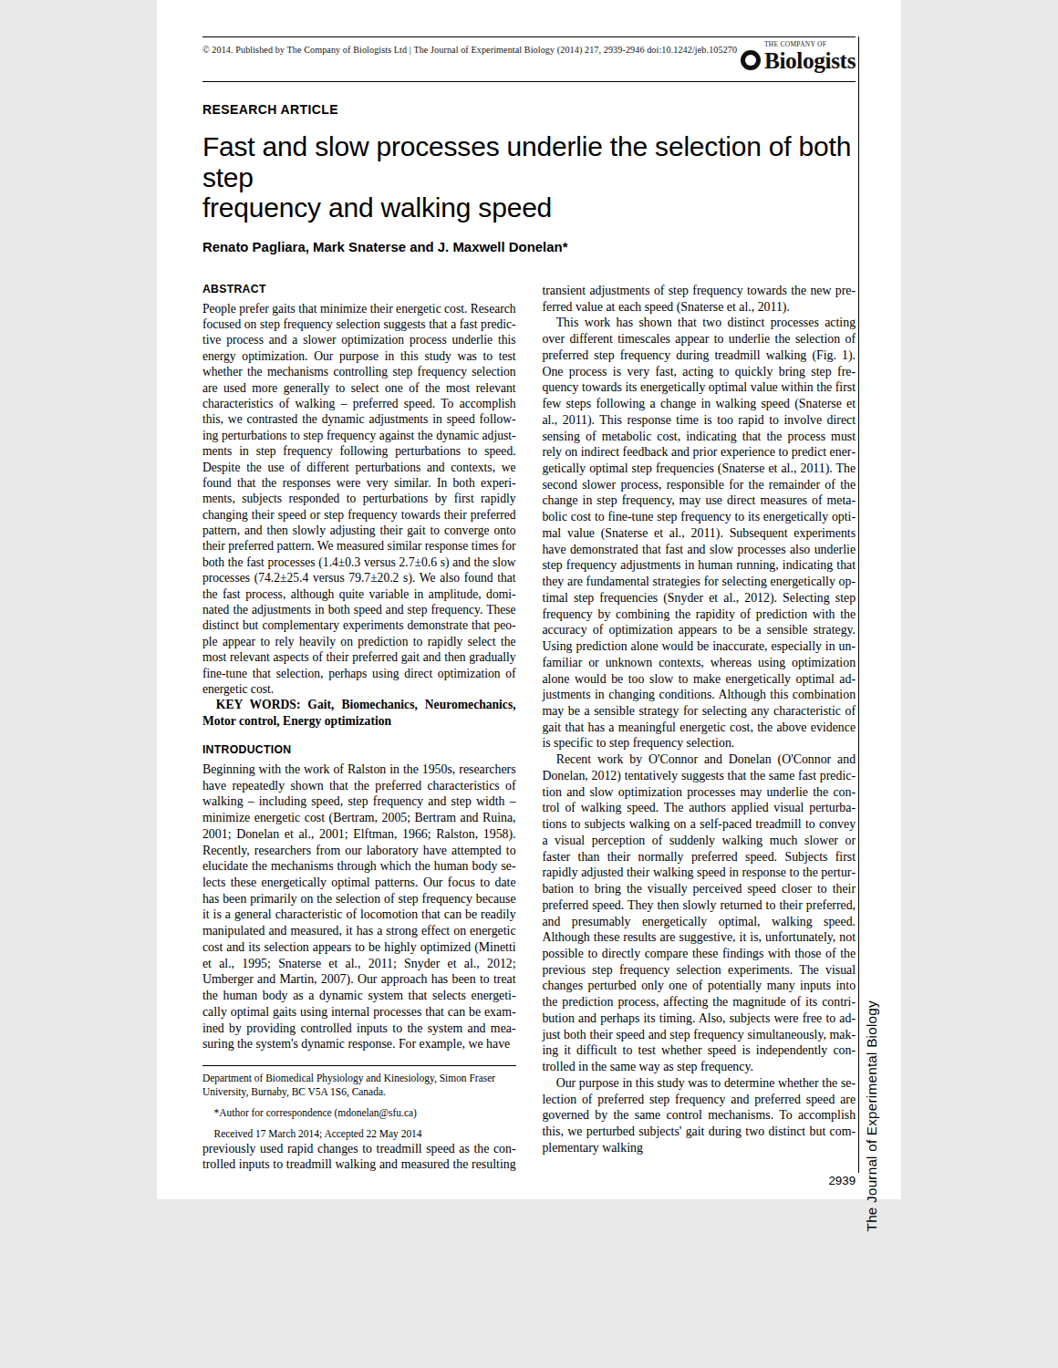© 2014. Published by The Company of Biologists Ltd | The Journal of Experimental Biology (2014) 217, 2939-2946 doi:10.1242/jeb.105270
THE COMPANY OF Biologists
RESEARCH ARTICLE
Fast and slow processes underlie the selection of both step
frequency and walking speed
Renato Pagliara, Mark Snaterse and J. Maxwell Donelan*
ABSTRACT
People prefer gaits that minimize their energetic cost. Research focused on step frequency selection suggests that a fast predictive process and a slower optimization process underlie this energy optimization. Our purpose in this study was to test whether the mechanisms controlling step frequency selection are used more generally to select one of the most relevant characteristics of walking – preferred speed. To accomplish this, we contrasted the dynamic adjustments in speed following perturbations to step frequency against the dynamic adjustments in step frequency following perturbations to speed. Despite the use of different perturbations and contexts, we found that the responses were very similar. In both experiments, subjects responded to perturbations by first rapidly changing their speed or step frequency towards their preferred pattern, and then slowly adjusting their gait to converge onto their preferred pattern. We measured similar response times for both the fast processes (1.4±0.3 versus 2.7±0.6 s) and the slow processes (74.2±25.4 versus 79.7±20.2 s). We also found that the fast process, although quite variable in amplitude, dominated the adjustments in both speed and step frequency. These distinct but complementary experiments demonstrate that people appear to rely heavily on prediction to rapidly select the most relevant aspects of their preferred gait and then gradually fine-tune that selection, perhaps using direct optimization of energetic cost.
KEY WORDS: Gait, Biomechanics, Neuromechanics, Motor control, Energy optimization
INTRODUCTION
Beginning with the work of Ralston in the 1950s, researchers have repeatedly shown that the preferred characteristics of walking – including speed, step frequency and step width – minimize energetic cost (Bertram, 2005; Bertram and Ruina, 2001; Donelan et al., 2001; Elftman, 1966; Ralston, 1958). Recently, researchers from our laboratory have attempted to elucidate the mechanisms through which the human body selects these energetically optimal patterns. Our focus to date has been primarily on the selection of step frequency because it is a general characteristic of locomotion that can be readily manipulated and measured, it has a strong effect on energetic cost and its selection appears to be highly optimized (Minetti et al., 1995; Snaterse et al., 2011; Snyder et al., 2012; Umberger and Martin, 2007). Our approach has been to treat the human body as a dynamic system that selects energetically optimal gaits using internal processes that can be examined by providing controlled inputs to the system and measuring the system's dynamic response. For example, we have
Department of Biomedical Physiology and Kinesiology, Simon Fraser University, Burnaby, BC V5A 1S6, Canada.
*Author for correspondence (mdonelan@sfu.ca)
Received 17 March 2014; Accepted 22 May 2014
previously used rapid changes to treadmill speed as the controlled inputs to treadmill walking and measured the resulting transient adjustments of step frequency towards the new preferred value at each speed (Snaterse et al., 2011).
This work has shown that two distinct processes acting over different timescales appear to underlie the selection of preferred step frequency during treadmill walking (Fig. 1). One process is very fast, acting to quickly bring step frequency towards its energetically optimal value within the first few steps following a change in walking speed (Snaterse et al., 2011). This response time is too rapid to involve direct sensing of metabolic cost, indicating that the process must rely on indirect feedback and prior experience to predict energetically optimal step frequencies (Snaterse et al., 2011). The second slower process, responsible for the remainder of the change in step frequency, may use direct measures of metabolic cost to fine-tune step frequency to its energetically optimal value (Snaterse et al., 2011). Subsequent experiments have demonstrated that fast and slow processes also underlie step frequency adjustments in human running, indicating that they are fundamental strategies for selecting energetically optimal step frequencies (Snyder et al., 2012). Selecting step frequency by combining the rapidity of prediction with the accuracy of optimization appears to be a sensible strategy. Using prediction alone would be inaccurate, especially in unfamiliar or unknown contexts, whereas using optimization alone would be too slow to make energetically optimal adjustments in changing conditions. Although this combination may be a sensible strategy for selecting any characteristic of gait that has a meaningful energetic cost, the above evidence is specific to step frequency selection.
Recent work by O'Connor and Donelan (O'Connor and Donelan, 2012) tentatively suggests that the same fast prediction and slow optimization processes may underlie the control of walking speed. The authors applied visual perturbations to subjects walking on a self-paced treadmill to convey a visual perception of suddenly walking much slower or faster than their normally preferred speed. Subjects first rapidly adjusted their walking speed in response to the perturbation to bring the visually perceived speed closer to their preferred speed. They then slowly returned to their preferred, and presumably energetically optimal, walking speed. Although these results are suggestive, it is, unfortunately, not possible to directly compare these findings with those of the previous step frequency selection experiments. The visual changes perturbed only one of potentially many inputs into the prediction process, affecting the magnitude of its contribution and perhaps its timing. Also, subjects were free to adjust both their speed and step frequency simultaneously, making it difficult to test whether speed is independently controlled in the same way as step frequency.
Our purpose in this study was to determine whether the selection of preferred step frequency and preferred speed are governed by the same control mechanisms. To accomplish this, we perturbed subjects' gait during two distinct but complementary walking
The Journal of Experimental Biology
2939